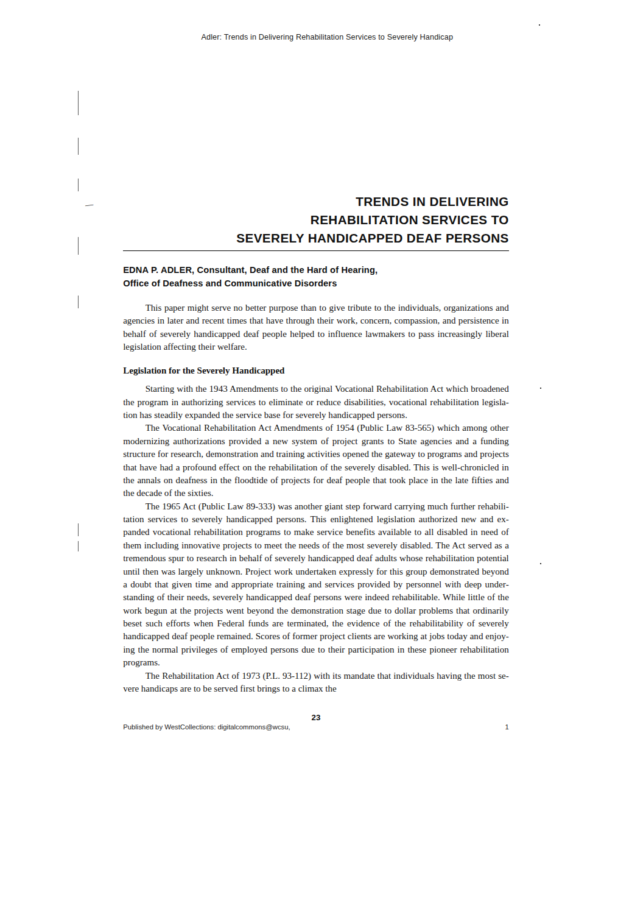—
Adler: Trends in Delivering Rehabilitation Services to Severely Handicap
Trends in Delivering
Rehabilitation Services to
Severely Handicapped Deaf Persons
EDNA P. ADLER, Consultant, Deaf and the Hard of Hearing,
Office of Deafness and Communicative Disorders
This paper might serve no better purpose than to give tribute to the individuals, organizations and agencies in later and recent times that have through their work, concern, compassion, and persistence in behalf of severely handicapped deaf people helped to influence lawmakers to pass increasingly liberal legislation affecting their welfare.
Legislation for the Severely Handicapped
Starting with the 1943 Amendments to the original Vocational Rehabilitation Act which broadened the program in authorizing services to eliminate or reduce disabilities, vocational rehabilitation legislation has steadily expanded the service base for severely handicapped persons.
The Vocational Rehabilitation Act Amendments of 1954 (Public Law 83-565) which among other modernizing authorizations provided a new system of project grants to State agencies and a funding structure for research, demonstration and training activities opened the gateway to programs and projects that have had a profound effect on the rehabilitation of the severely disabled. This is well-chronicled in the annals on deafness in the floodtide of projects for deaf people that took place in the late fifties and the decade of the sixties.
The 1965 Act (Public Law 89-333) was another giant step forward carrying much further rehabilitation services to severely handicapped persons. This enlightened legislation authorized new and expanded vocational rehabilitation programs to make service benefits available to all disabled in need of them including innovative projects to meet the needs of the most severely disabled. The Act served as a tremendous spur to research in behalf of severely handicapped deaf adults whose rehabilitation potential until then was largely unknown. Project work undertaken expressly for this group demonstrated beyond a doubt that given time and appropriate training and services provided by personnel with deep understanding of their needs, severely handicapped deaf persons were indeed rehabilitable. While little of the work begun at the projects went beyond the demonstration stage due to dollar problems that ordinarily beset such efforts when Federal funds are terminated, the evidence of the rehabilitability of severely handicapped deaf people remained. Scores of former project clients are working at jobs today and enjoying the normal privileges of employed persons due to their participation in these pioneer rehabilitation programs.
The Rehabilitation Act of 1973 (P.L. 93-112) with its mandate that individuals having the most severe handicaps are to be served first brings to a climax the
23
Published by WestCollections: digitalcommons@wcsu,
1